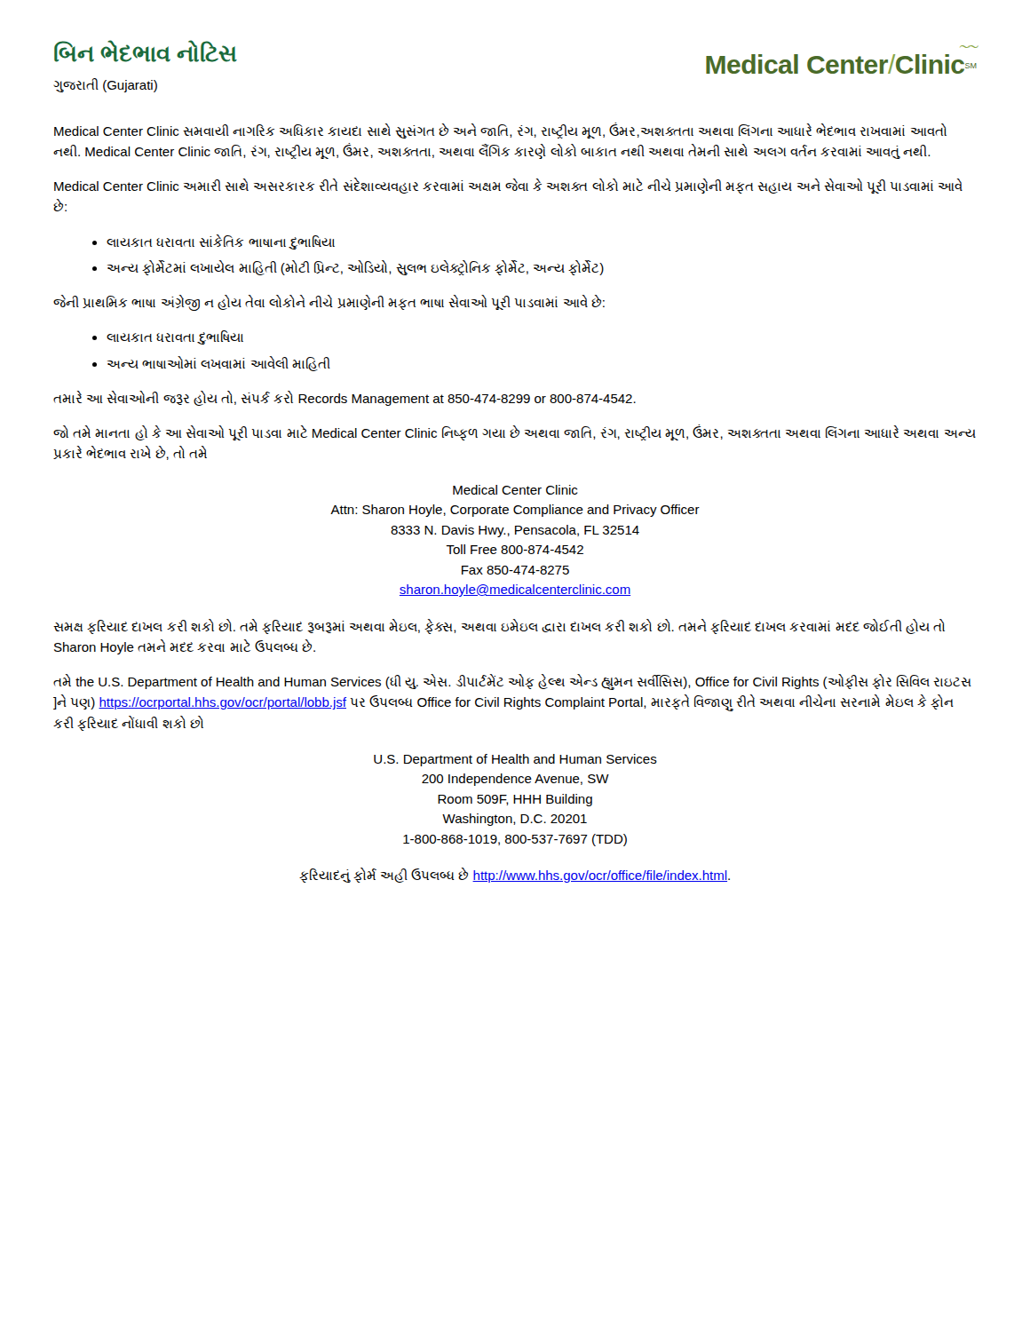બિન ભેદભાવ નોટિસ
ગુજરાતી (Gujarati)
∼∼ Medical Center/Clinic SM
Medical Center Clinic સમવાયી નાગરિક અધિકાર કાયદા સાથે સુસંગત છે અને જાતિ, રંગ, રાષ્ટ્રીય મૂળ, ઉંમર,અશક્તતા અથવા લિંગના આધારે ભેદભાવ રાખવામાં આવતો નથી. Medical Center Clinic જાતિ, રંગ, રાષ્ટ્રીય મૂળ, ઉંમર, અશક્તતા, અથવા લૈંગિક કારણે લોકો બાકાત નથી અથવા તેમની સાથે અલગ વર્તન કરવામાં આવતું નથી.
Medical Center Clinic અમારી સાથે અસરકારક રીતે સંદેશાવ્યવહાર કરવામાં અક્ષમ જેવા કે અશક્ત લોકો માટે નીચે પ્રમાણેની મફત સહાય અને સેવાઓ પૂરી પાડવામાં આવે છે:
લાયકાત ધરાવતા સાંકેતિક ભાષાના દુભાષિયા
અન્ય ફોર્મેટમાં લખાયેલ માહિતી (મોટી પ્રિન્ટ, ઓડિયો, સુલભ ઇલેક્ટ્રોનિક ફોર્મેટ, અન્ય ફોર્મેટ)
જેની પ્રાથમિક ભાષા અંગ્રેજી ન હોય તેવા લોકોને નીચે પ્રમાણેની મફત ભાષા સેવાઓ પૂરી પાડવામાં આવે છે:
લાયકાત ધરાવતા દુભાષિયા
અન્ય ભાષાઓમાં લખવામાં આવેલી માહિતી
તમારે આ સેવાઓની જરૂર હોય તો, સંપર્ક કરો Records Management at 850-474-8299 or 800-874-4542.
જો તમે માનતા હો કે આ સેવાઓ પૂરી પાડવા માટે Medical Center Clinic નિષ્ફળ ગયા છે અથવા જાતિ, રંગ, રાષ્ટ્રીય મૂળ, ઉંમર, અશક્તતા અથવા લિંગના આધારે અથવા અન્ય પ્રકારે ભેદભાવ રાખે છે, તો તમે
Medical Center Clinic
Attn: Sharon Hoyle, Corporate Compliance and Privacy Officer
8333 N. Davis Hwy., Pensacola, FL 32514
Toll Free 800-874-4542
Fax 850-474-8275
sharon.hoyle@medicalcenterclinic.com
સમક્ષ ફરિયાદ દાખલ કરી શકો છો. તમે ફરિયાદ રૂબરૂમાં અથવા મેઇલ, ફેક્સ, અથવા ઇમેઇલ દ્વારા દાખલ કરી શકો છો. તમને ફરિયાદ દાખલ કરવામાં મદદ જોઈતી હોય તો Sharon Hoyle તમને મદદ કરવા માટે ઉપલબ્ધ છે.
તમે the U.S. Department of Health and Human Services (ધી યુ. એસ. ડીપાર્ટમેંટ ઓફ હેલ્થ એન્ડ હ્યુમન સર્વીસિસ), Office for Civil Rights (ઓફીસ ફોર સિવિલ રાઇટસ ]ને પણ) https://ocrportal.hhs.gov/ocr/portal/lobb.jsf પર ઉપલબ્ધ Office for Civil Rights Complaint Portal, મારફતે વિજાણુ રીતે અથવા નીચેના સરનામે મેઇલ કે ફોન કરી ફરિયાદ નોંધાવી શકો છો
U.S. Department of Health and Human Services
200 Independence Avenue, SW
Room 509F, HHH Building
Washington, D.C. 20201
1-800-868-1019, 800-537-7697 (TDD)
ફરિયાદનું ફોર્મ અહી ઉપલબ્ધ છે http://www.hhs.gov/ocr/office/file/index.html.